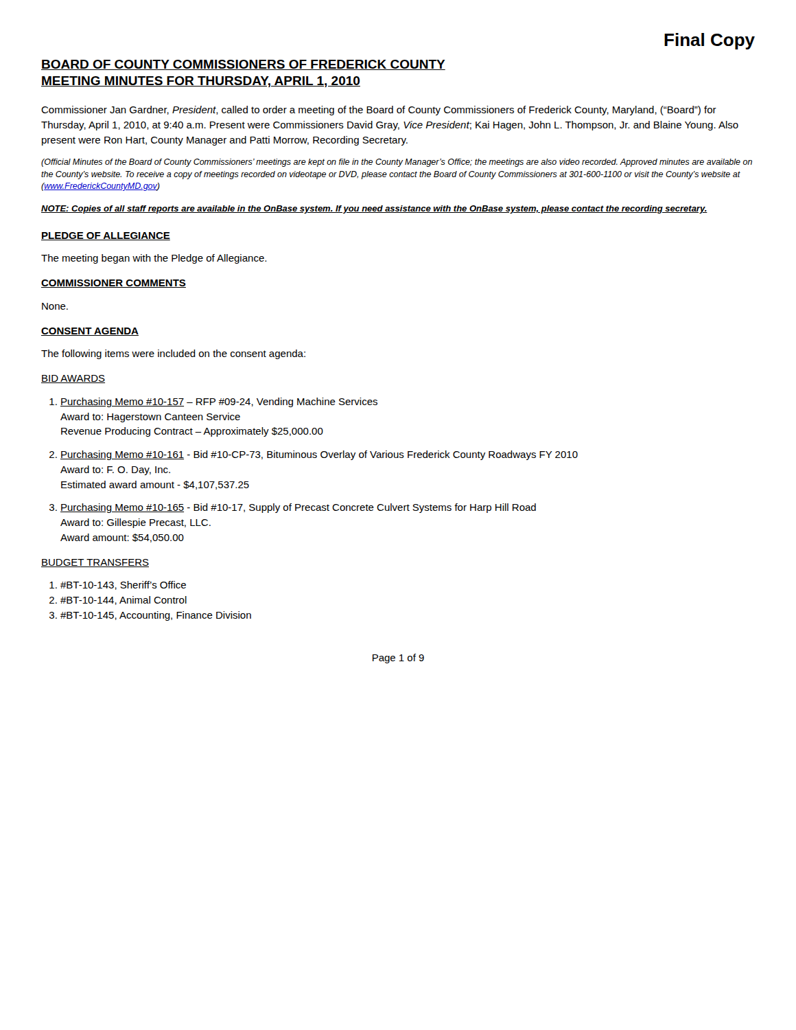Final Copy
BOARD OF COUNTY COMMISSIONERS OF FREDERICK COUNTY
MEETING MINUTES FOR THURSDAY, APRIL 1, 2010
Commissioner Jan Gardner, President, called to order a meeting of the Board of County Commissioners of Frederick County, Maryland, (“Board”) for Thursday, April 1, 2010, at 9:40 a.m. Present were Commissioners David Gray, Vice President; Kai Hagen, John L. Thompson, Jr. and Blaine Young. Also present were Ron Hart, County Manager and Patti Morrow, Recording Secretary.
(Official Minutes of the Board of County Commissioners’ meetings are kept on file in the County Manager’s Office; the meetings are also video recorded. Approved minutes are available on the County’s website. To receive a copy of meetings recorded on videotape or DVD, please contact the Board of County Commissioners at 301-600-1100 or visit the County’s website at (www.FrederickCountyMD.gov)
NOTE: Copies of all staff reports are available in the OnBase system. If you need assistance with the OnBase system, please contact the recording secretary.
PLEDGE OF ALLEGIANCE
The meeting began with the Pledge of Allegiance.
COMMISSIONER COMMENTS
None.
CONSENT AGENDA
The following items were included on the consent agenda:
BID AWARDS
Purchasing Memo #10-157 – RFP #09-24, Vending Machine Services
Award to: Hagerstown Canteen Service
Revenue Producing Contract – Approximately $25,000.00
Purchasing Memo #10-161 - Bid #10-CP-73, Bituminous Overlay of Various Frederick County Roadways FY 2010
Award to: F. O. Day, Inc.
Estimated award amount - $4,107,537.25
Purchasing Memo #10-165 - Bid #10-17, Supply of Precast Concrete Culvert Systems for Harp Hill Road
Award to: Gillespie Precast, LLC.
Award amount: $54,050.00
BUDGET TRANSFERS
#BT-10-143, Sheriff’s Office
#BT-10-144, Animal Control
#BT-10-145, Accounting, Finance Division
Page 1 of 9